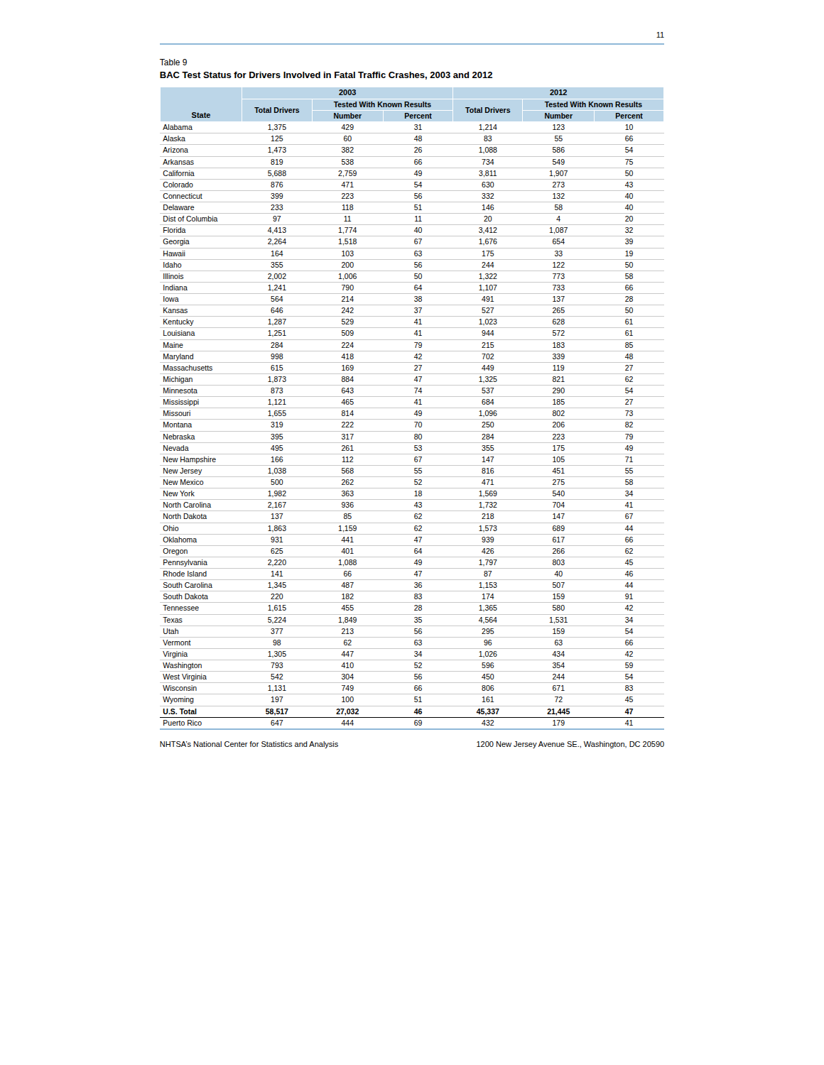11
Table 9
BAC Test Status for Drivers Involved in Fatal Traffic Crashes, 2003 and 2012
| State | 2003 | 2012 |
| --- | --- | --- |
| Total Drivers | Tested With Known Results | Total Drivers | Tested With Known Results |
| Number | Percent | Number | Percent |
| Alabama | 1,375 | 429 | 31 | 1,214 | 123 | 10 |
| Alaska | 125 | 60 | 48 | 83 | 55 | 66 |
| Arizona | 1,473 | 382 | 26 | 1,088 | 586 | 54 |
| Arkansas | 819 | 538 | 66 | 734 | 549 | 75 |
| California | 5,688 | 2,759 | 49 | 3,811 | 1,907 | 50 |
| Colorado | 876 | 471 | 54 | 630 | 273 | 43 |
| Connecticut | 399 | 223 | 56 | 332 | 132 | 40 |
| Delaware | 233 | 118 | 51 | 146 | 58 | 40 |
| Dist of Columbia | 97 | 11 | 11 | 20 | 4 | 20 |
| Florida | 4,413 | 1,774 | 40 | 3,412 | 1,087 | 32 |
| Georgia | 2,264 | 1,518 | 67 | 1,676 | 654 | 39 |
| Hawaii | 164 | 103 | 63 | 175 | 33 | 19 |
| Idaho | 355 | 200 | 56 | 244 | 122 | 50 |
| Illinois | 2,002 | 1,006 | 50 | 1,322 | 773 | 58 |
| Indiana | 1,241 | 790 | 64 | 1,107 | 733 | 66 |
| Iowa | 564 | 214 | 38 | 491 | 137 | 28 |
| Kansas | 646 | 242 | 37 | 527 | 265 | 50 |
| Kentucky | 1,287 | 529 | 41 | 1,023 | 628 | 61 |
| Louisiana | 1,251 | 509 | 41 | 944 | 572 | 61 |
| Maine | 284 | 224 | 79 | 215 | 183 | 85 |
| Maryland | 998 | 418 | 42 | 702 | 339 | 48 |
| Massachusetts | 615 | 169 | 27 | 449 | 119 | 27 |
| Michigan | 1,873 | 884 | 47 | 1,325 | 821 | 62 |
| Minnesota | 873 | 643 | 74 | 537 | 290 | 54 |
| Mississippi | 1,121 | 465 | 41 | 684 | 185 | 27 |
| Missouri | 1,655 | 814 | 49 | 1,096 | 802 | 73 |
| Montana | 319 | 222 | 70 | 250 | 206 | 82 |
| Nebraska | 395 | 317 | 80 | 284 | 223 | 79 |
| Nevada | 495 | 261 | 53 | 355 | 175 | 49 |
| New Hampshire | 166 | 112 | 67 | 147 | 105 | 71 |
| New Jersey | 1,038 | 568 | 55 | 816 | 451 | 55 |
| New Mexico | 500 | 262 | 52 | 471 | 275 | 58 |
| New York | 1,982 | 363 | 18 | 1,569 | 540 | 34 |
| North Carolina | 2,167 | 936 | 43 | 1,732 | 704 | 41 |
| North Dakota | 137 | 85 | 62 | 218 | 147 | 67 |
| Ohio | 1,863 | 1,159 | 62 | 1,573 | 689 | 44 |
| Oklahoma | 931 | 441 | 47 | 939 | 617 | 66 |
| Oregon | 625 | 401 | 64 | 426 | 266 | 62 |
| Pennsylvania | 2,220 | 1,088 | 49 | 1,797 | 803 | 45 |
| Rhode Island | 141 | 66 | 47 | 87 | 40 | 46 |
| South Carolina | 1,345 | 487 | 36 | 1,153 | 507 | 44 |
| South Dakota | 220 | 182 | 83 | 174 | 159 | 91 |
| Tennessee | 1,615 | 455 | 28 | 1,365 | 580 | 42 |
| Texas | 5,224 | 1,849 | 35 | 4,564 | 1,531 | 34 |
| Utah | 377 | 213 | 56 | 295 | 159 | 54 |
| Vermont | 98 | 62 | 63 | 96 | 63 | 66 |
| Virginia | 1,305 | 447 | 34 | 1,026 | 434 | 42 |
| Washington | 793 | 410 | 52 | 596 | 354 | 59 |
| West Virginia | 542 | 304 | 56 | 450 | 244 | 54 |
| Wisconsin | 1,131 | 749 | 66 | 806 | 671 | 83 |
| Wyoming | 197 | 100 | 51 | 161 | 72 | 45 |
| U.S. Total | 58,517 | 27,032 | 46 | 45,337 | 21,445 | 47 |
| Puerto Rico | 647 | 444 | 69 | 432 | 179 | 41 |
NHTSA’s National Center for Statistics and Analysis
1200 New Jersey Avenue SE., Washington, DC 20590